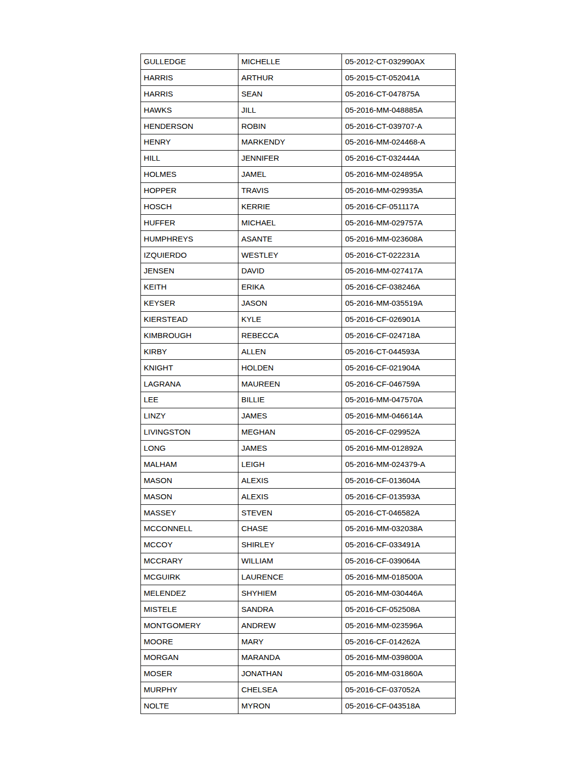| GULLEDGE | MICHELLE | 05-2012-CT-032990AX |
| HARRIS | ARTHUR | 05-2015-CT-052041A |
| HARRIS | SEAN | 05-2016-CT-047875A |
| HAWKS | JILL | 05-2016-MM-048885A |
| HENDERSON | ROBIN | 05-2016-CT-039707-A |
| HENRY | MARKENDY | 05-2016-MM-024468-A |
| HILL | JENNIFER | 05-2016-CT-032444A |
| HOLMES | JAMEL | 05-2016-MM-024895A |
| HOPPER | TRAVIS | 05-2016-MM-029935A |
| HOSCH | KERRIE | 05-2016-CF-051117A |
| HUFFER | MICHAEL | 05-2016-MM-029757A |
| HUMPHREYS | ASANTE | 05-2016-MM-023608A |
| IZQUIERDO | WESTLEY | 05-2016-CT-022231A |
| JENSEN | DAVID | 05-2016-MM-027417A |
| KEITH | ERIKA | 05-2016-CF-038246A |
| KEYSER | JASON | 05-2016-MM-035519A |
| KIERSTEAD | KYLE | 05-2016-CF-026901A |
| KIMBROUGH | REBECCA | 05-2016-CF-024718A |
| KIRBY | ALLEN | 05-2016-CT-044593A |
| KNIGHT | HOLDEN | 05-2016-CF-021904A |
| LAGRANA | MAUREEN | 05-2016-CF-046759A |
| LEE | BILLIE | 05-2016-MM-047570A |
| LINZY | JAMES | 05-2016-MM-046614A |
| LIVINGSTON | MEGHAN | 05-2016-CF-029952A |
| LONG | JAMES | 05-2016-MM-012892A |
| MALHAM | LEIGH | 05-2016-MM-024379-A |
| MASON | ALEXIS | 05-2016-CF-013604A |
| MASON | ALEXIS | 05-2016-CF-013593A |
| MASSEY | STEVEN | 05-2016-CT-046582A |
| MCCONNELL | CHASE | 05-2016-MM-032038A |
| MCCOY | SHIRLEY | 05-2016-CF-033491A |
| MCCRARY | WILLIAM | 05-2016-CF-039064A |
| MCGUIRK | LAURENCE | 05-2016-MM-018500A |
| MELENDEZ | SHYHIEM | 05-2016-MM-030446A |
| MISTELE | SANDRA | 05-2016-CF-052508A |
| MONTGOMERY | ANDREW | 05-2016-MM-023596A |
| MOORE | MARY | 05-2016-CF-014262A |
| MORGAN | MARANDA | 05-2016-MM-039800A |
| MOSER | JONATHAN | 05-2016-MM-031860A |
| MURPHY | CHELSEA | 05-2016-CF-037052A |
| NOLTE | MYRON | 05-2016-CF-043518A |